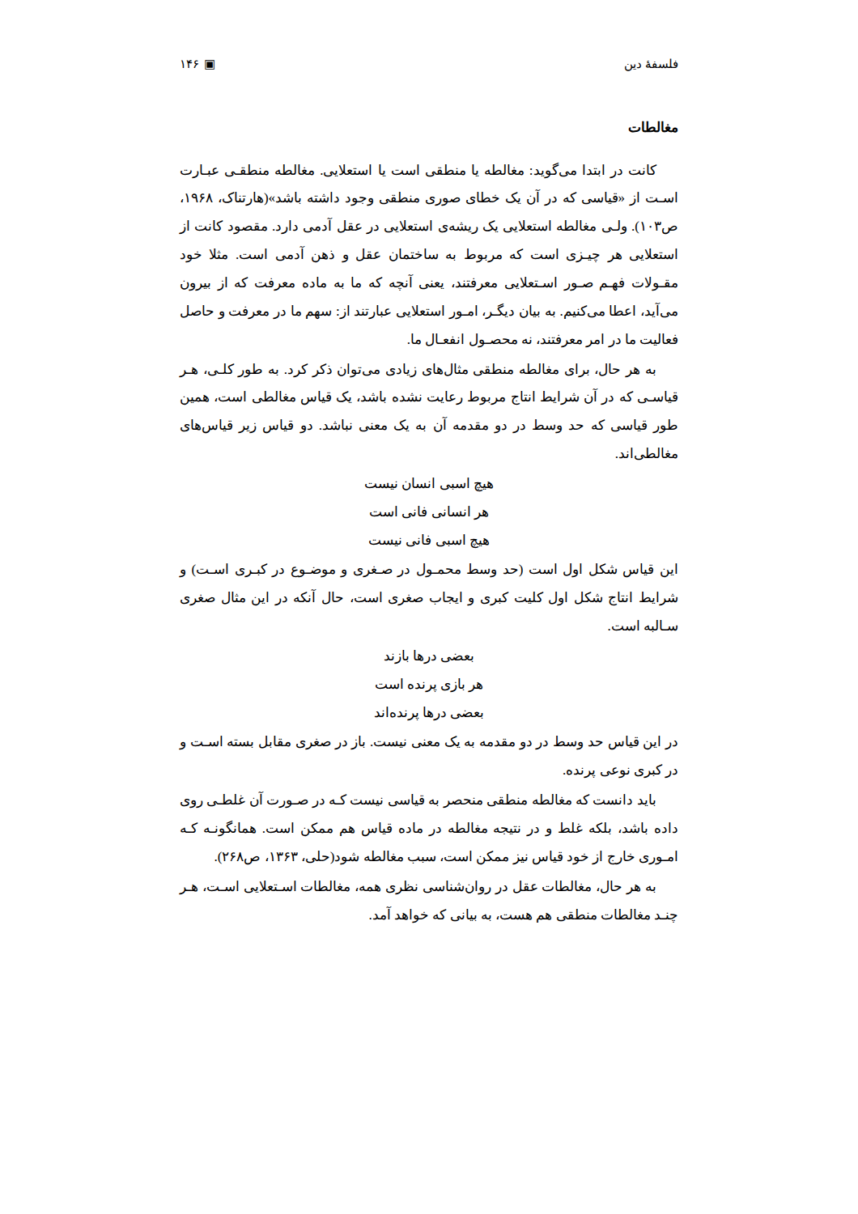فلسفهٔ دین
▣۱۴۶
مغالطات
کانت در ابتدا می‌گوید: مغالطه یا منطقی است یا استعلایی. مغالطه منطقـی عبـارت اسـت از «قیاسی که در آن یک خطای صوری منطقی وجود داشته باشد»(هارتناک، ۱۹۶۸، ص۱۰۳). ولـی مغالطه استعلایی یک ریشه‌ی استعلایی در عقل آدمی دارد. مقصود کانت از استعلایی هر چیـزی است که مربوط به ساختمان عقل و ذهن آدمی است. مثلا خود مقـولات فهـم صـور اسـتعلایی معرفتند، یعنی آنچه که ما به ماده معرفت که از بیرون می‌آید، اعطا می‌کنیم. به بیان دیگـر، امـور استعلایی عبارتند از: سهم ما در معرفت و حاصل فعالیت ما در امر معرفتند، نه محصـول انفعـال ما.
به هر حال، برای مغالطه منطقی مثال‌های زیادی می‌توان ذکر کرد. به طور کلـی، هـر قیاسـی که در آن شرایط انتاج مربوط رعایت نشده باشد، یک قیاس مغالطی است، همین طور قیاسی که حد وسط در دو مقدمه آن به یک معنی نباشد. دو قیاس زیر قیاس‌های مغالطی‌اند.
هیچ اسبی انسان نیست
هر انسانی فانی است
هیچ اسبی فانی نیست
این قیاس شکل اول است (حد وسط محمـول در صـغری و موضـوع در کبـری اسـت) و شرایط انتاج شکل اول کلیت کبری و ایجاب صغری است، حال آنکه در این مثال صغری سـالبه است.
بعضی درها بازند
هر بازی پرنده است
بعضی درها پرنده‌اند
در این قیاس حد وسط در دو مقدمه به یک معنی نیست. باز در صغری مقابل بسته اسـت و در کبری نوعی پرنده.
باید دانست که مغالطه منطقی منحصر به قیاسی نیست کـه در صـورت آن غلطـی روی داده باشد، بلکه غلط و در نتیجه مغالطه در ماده قیاس هم ممکن است. همانگونـه کـه امـوری خارج از خود قیاس نیز ممکن است، سبب مغالطه شود(حلی، ۱۳۶۳، ص۲۶۸).
به هر حال، مغالطات عقل در روان‌شناسی نظری همه، مغالطات اسـتعلایی اسـت، هـر چنـد مغالطات منطقی هم هست، به بیانی که خواهد آمد.